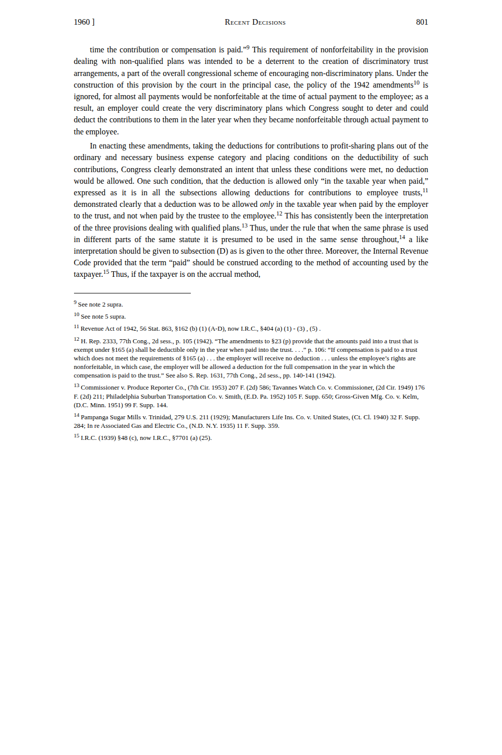1960 ] Recent Decisions 801
time the contribution or compensation is paid.”9 This requirement of nonforfeitability in the provision dealing with non-qualified plans was intended to be a deterrent to the creation of discriminatory trust arrangements, a part of the overall congressional scheme of encouraging non-discriminatory plans. Under the construction of this provision by the court in the principal case, the policy of the 1942 amendments10 is ignored, for almost all payments would be nonforfeitable at the time of actual payment to the employee; as a result, an employer could create the very discriminatory plans which Congress sought to deter and could deduct the contributions to them in the later year when they became nonforfeitable through actual payment to the employee.
In enacting these amendments, taking the deductions for contributions to profit-sharing plans out of the ordinary and necessary business expense category and placing conditions on the deductibility of such contributions, Congress clearly demonstrated an intent that unless these conditions were met, no deduction would be allowed. One such condition, that the deduction is allowed only “in the taxable year when paid,” expressed as it is in all the subsections allowing deductions for contributions to employee trusts,11 demonstrated clearly that a deduction was to be allowed only in the taxable year when paid by the employer to the trust, and not when paid by the trustee to the employee.12 This has consistently been the interpretation of the three provisions dealing with qualified plans.13 Thus, under the rule that when the same phrase is used in different parts of the same statute it is presumed to be used in the same sense throughout,14 a like interpretation should be given to subsection (D) as is given to the other three. Moreover, the Internal Revenue Code provided that the term “paid” should be construed according to the method of accounting used by the taxpayer.15 Thus, if the taxpayer is on the accrual method,
9 See note 2 supra.
10 See note 5 supra.
11 Revenue Act of 1942, 56 Stat. 863, §162 (b) (1) (A-D), now I.R.C., §404 (a) (1) - (3) , (5) .
12 H. Rep. 2333, 77th Cong., 2d sess., p. 105 (1942). “The amendments to §23 (p) provide that the amounts paid into a trust that is exempt under §165 (a) shall be deductible only in the year when paid into the trust. . . .” p. 106: “If compensation is paid to a trust which does not meet the requirements of §165 (a) . . . the employer will receive no deduction . . . unless the employee’s rights are nonforfeitable, in which case, the employer will be allowed a deduction for the full compensation in the year in which the compensation is paid to the trust.” See also S. Rep. 1631, 77th Cong., 2d sess., pp. 140-141 (1942).
13 Commissioner v. Produce Reporter Co., (7th Cir. 1953) 207 F. (2d) 586; Tavannes Watch Co. v. Commissioner, (2d Cir. 1949) 176 F. (2d) 211; Philadelphia Suburban Transportation Co. v. Smith, (E.D. Pa. 1952) 105 F. Supp. 650; Gross-Given Mfg. Co. v. Kelm, (D.C. Minn. 1951) 99 F. Supp. 144.
14 Pampanga Sugar Mills v. Trinidad, 279 U.S. 211 (1929); Manufacturers Life Ins. Co. v. United States, (Ct. Cl. 1940) 32 F. Supp. 284; In re Associated Gas and Electric Co., (N.D. N.Y. 1935) 11 F. Supp. 359.
15 I.R.C. (1939) §48 (c), now I.R.C., §7701 (a) (25).